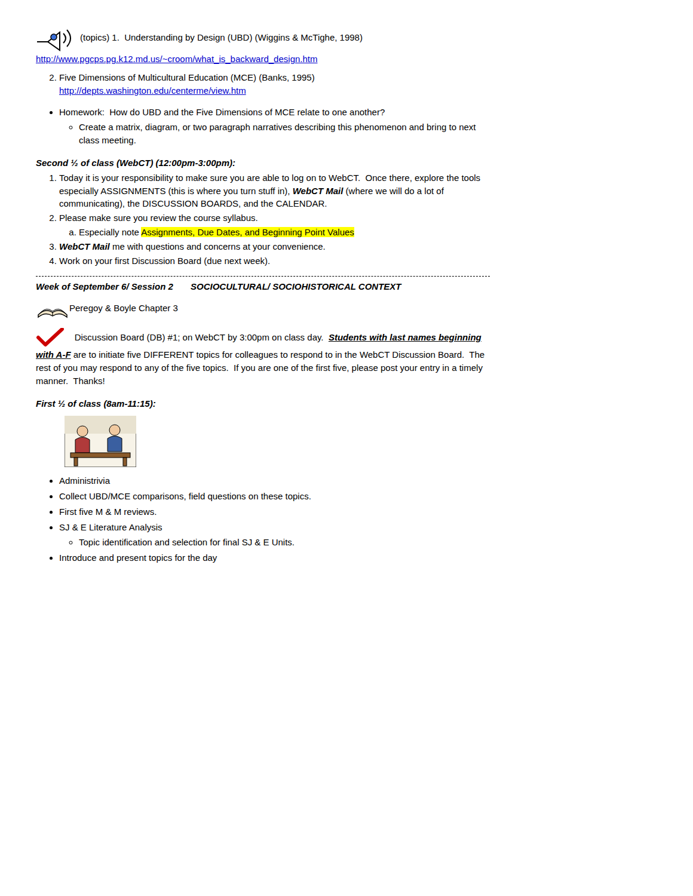(topics) 1. Understanding by Design (UBD) (Wiggins & McTighe, 1998)
http://www.pgcps.pg.k12.md.us/~croom/what_is_backward_design.htm
Five Dimensions of Multicultural Education (MCE) (Banks, 1995)
http://depts.washington.edu/centerme/view.htm
Homework: How do UBD and the Five Dimensions of MCE relate to one another?
Create a matrix, diagram, or two paragraph narratives describing this phenomenon and bring to next class meeting.
Second ½ of class (WebCT) (12:00pm-3:00pm):
Today it is your responsibility to make sure you are able to log on to WebCT. Once there, explore the tools especially ASSIGNMENTS (this is where you turn stuff in), WebCT Mail (where we will do a lot of communicating), the DISCUSSION BOARDS, and the CALENDAR.
Please make sure you review the course syllabus.
Especially note Assignments, Due Dates, and Beginning Point Values
WebCT Mail me with questions and concerns at your convenience.
Work on your first Discussion Board (due next week).
Week of September 6/ Session 2 SOCIOCULTURAL/ SOCIOHISTORICAL CONTEXT
Peregoy & Boyle Chapter 3
Discussion Board (DB) #1; on WebCT by 3:00pm on class day. Students with last names beginning with A-F are to initiate five DIFFERENT topics for colleagues to respond to in the WebCT Discussion Board. The rest of you may respond to any of the five topics. If you are one of the first five, please post your entry in a timely manner. Thanks!
First ½ of class (8am-11:15):
Administrivia
Collect UBD/MCE comparisons, field questions on these topics.
First five M & M reviews.
SJ & E Literature Analysis
Topic identification and selection for final SJ & E Units.
Introduce and present topics for the day